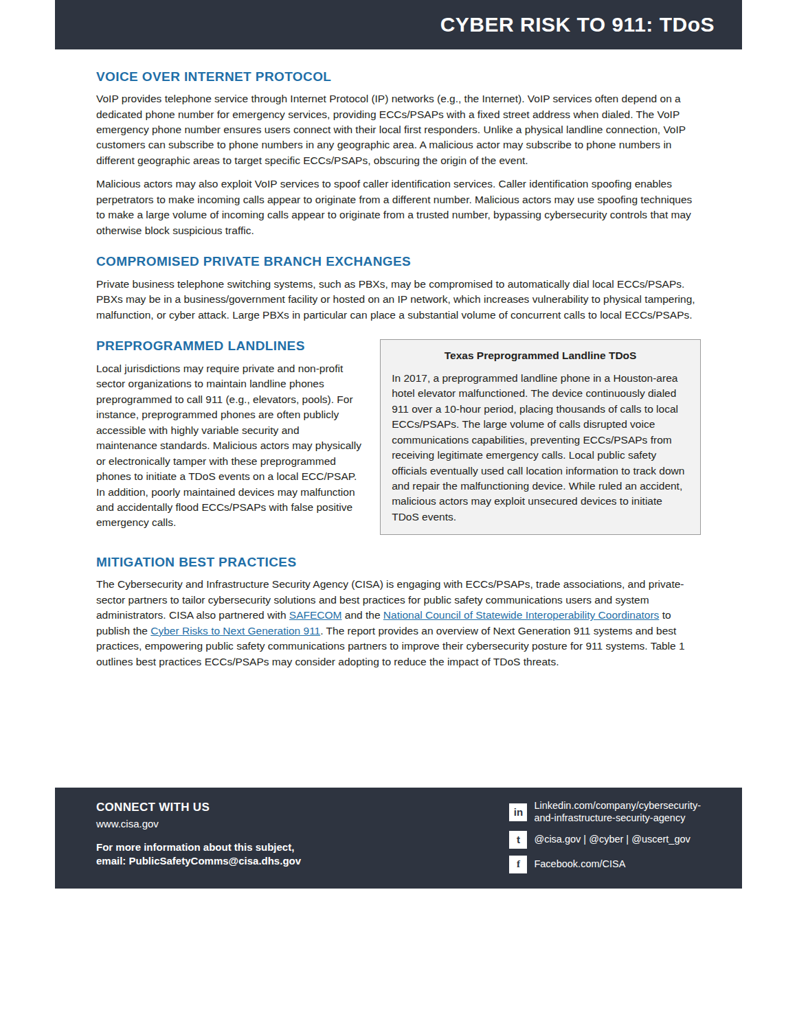CYBER RISK TO 911: TDoS
VOICE OVER INTERNET PROTOCOL
VoIP provides telephone service through Internet Protocol (IP) networks (e.g., the Internet). VoIP services often depend on a dedicated phone number for emergency services, providing ECCs/PSAPs with a fixed street address when dialed. The VoIP emergency phone number ensures users connect with their local first responders. Unlike a physical landline connection, VoIP customers can subscribe to phone numbers in any geographic area. A malicious actor may subscribe to phone numbers in different geographic areas to target specific ECCs/PSAPs, obscuring the origin of the event.
Malicious actors may also exploit VoIP services to spoof caller identification services. Caller identification spoofing enables perpetrators to make incoming calls appear to originate from a different number. Malicious actors may use spoofing techniques to make a large volume of incoming calls appear to originate from a trusted number, bypassing cybersecurity controls that may otherwise block suspicious traffic.
COMPROMISED PRIVATE BRANCH EXCHANGES
Private business telephone switching systems, such as PBXs, may be compromised to automatically dial local ECCs/PSAPs. PBXs may be in a business/government facility or hosted on an IP network, which increases vulnerability to physical tampering, malfunction, or cyber attack. Large PBXs in particular can place a substantial volume of concurrent calls to local ECCs/PSAPs.
PREPROGRAMMED LANDLINES
Local jurisdictions may require private and non-profit sector organizations to maintain landline phones preprogrammed to call 911 (e.g., elevators, pools). For instance, preprogrammed phones are often publicly accessible with highly variable security and maintenance standards. Malicious actors may physically or electronically tamper with these preprogrammed phones to initiate a TDoS events on a local ECC/PSAP. In addition, poorly maintained devices may malfunction and accidentally flood ECCs/PSAPs with false positive emergency calls.
Texas Preprogrammed Landline TDoS
In 2017, a preprogrammed landline phone in a Houston-area hotel elevator malfunctioned. The device continuously dialed 911 over a 10-hour period, placing thousands of calls to local ECCs/PSAPs. The large volume of calls disrupted voice communications capabilities, preventing ECCs/PSAPs from receiving legitimate emergency calls. Local public safety officials eventually used call location information to track down and repair the malfunctioning device. While ruled an accident, malicious actors may exploit unsecured devices to initiate TDoS events.
MITIGATION BEST PRACTICES
The Cybersecurity and Infrastructure Security Agency (CISA) is engaging with ECCs/PSAPs, trade associations, and private-sector partners to tailor cybersecurity solutions and best practices for public safety communications users and system administrators. CISA also partnered with SAFECOM and the National Council of Statewide Interoperability Coordinators to publish the Cyber Risks to Next Generation 911. The report provides an overview of Next Generation 911 systems and best practices, empowering public safety communications partners to improve their cybersecurity posture for 911 systems. Table 1 outlines best practices ECCs/PSAPs may consider adopting to reduce the impact of TDoS threats.
CONNECT WITH US
www.cisa.gov
For more information about this subject,
email: PublicSafetyComms@cisa.dhs.gov
in Linkedin.com/company/cybersecurity-
and-infrastructure-security-agency
t @cisa.gov | @cyber | @uscert_gov
f Facebook.com/CISA